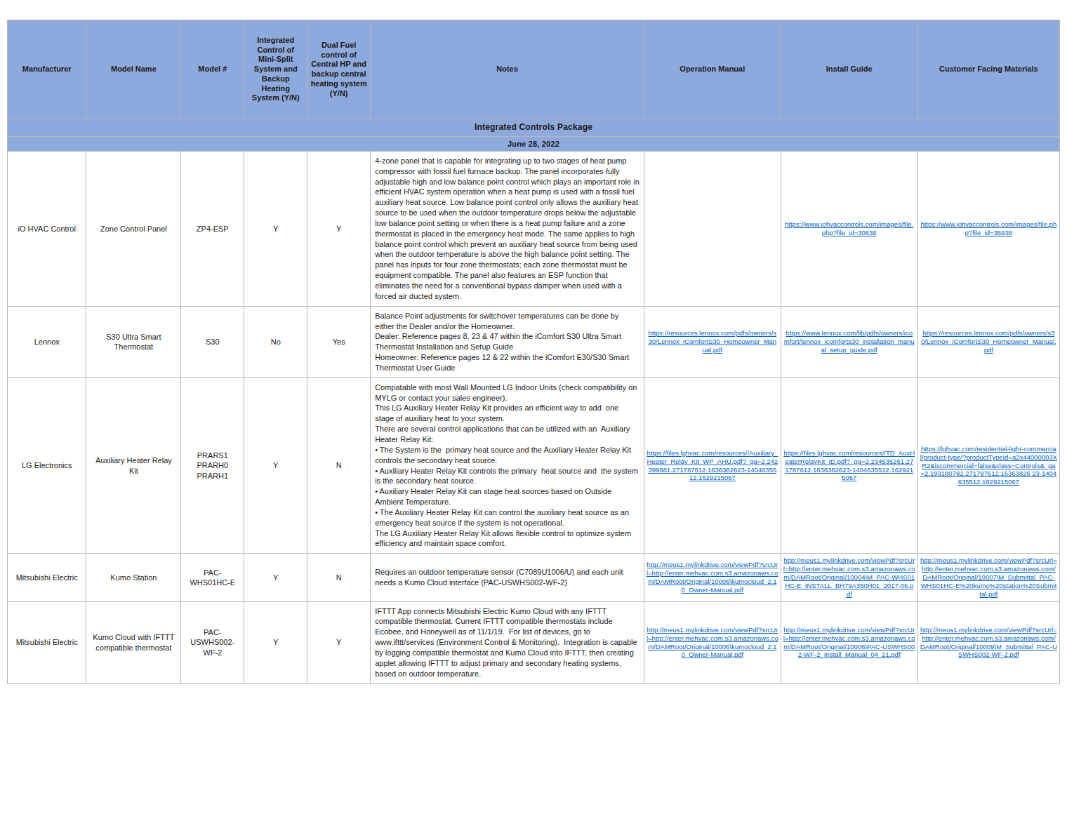| Integrated Controls Package |
| June 28, 2022 |
| Manufacturer | Model Name | Model # | Integrated Control of Mini-Split System and Backup Heating System (Y/N) | Dual Fuel control of Central HP and backup central heating system (Y/N) | Notes | Operation Manual | Install Guide | Customer Facing Materials |
| iO HVAC Control | Zone Control Panel | ZP4-ESP | Y | Y | 4-zone panel that is capable for integrating up to two stages of heat pump compressor with fossil fuel furnace backup. The panel incorporates fully adjustable high and low balance point control which plays an important role in efficient HVAC system operation when a heat pump is used with a fossil fuel auxiliary heat source. Low balance point control only allows the auxiliary heat source to be used when the outdoor temperature drops below the adjustable low balance point setting or when there is a heat pump failure and a zone thermostat is placed in the emergency heat mode. The same applies to high balance point control which prevent an auxiliary heat source from being used when the outdoor temperature is above the high balance point setting. The panel has inputs for four zone thermostats; each zone thermostat must be equipment compatible. The panel also features an ESP function that eliminates the need for a conventional bypass damper when used with a forced air ducted system. | | https://www.iohvaccontrols.com/images/file.php?file_id=30636 | https://www.iohvaccontrols.com/images/file.php?file_id=36938 |
| Lennox | S30 Ultra Smart Thermostat | S30 | No | Yes | Balance Point adjustments for switchover temperatures can be done by either the Dealer and/or the Homeowner. Dealer: Reference pages 8, 23 & 47 within the iComfort S30 Ultra Smart Thermostat Installation and Setup Guide Homeowner: Reference pages 12 & 22 within the iComfort E30/S30 Smart Thermostat User Guide | https://resources.lennox.com/pdfs/owners/s30/Lennox_iComfortS30_Homeowner_Manual.pdf | https://www.lennox.com/lib/pdfs/owners/icomfort/lennox_icomforts30_installation_manual_setup_guide.pdf | https://resources.lennox.com/pdfs/owners/s30/Lennox_iComfortS30_Homeowner_Manual.pdf |
| LG Electronics | Auxiliary Heater Relay Kit | PRARS1 PRARH0 PRARH1 | Y | N | Compatable with most Wall Mounted LG Indoor Units (check compatibility on MYLG or contact your sales engineer). This LG Auxiliary Heater Relay Kit provides an efficient way to add one stage of auxiliary heat to your system. There are several control applications that can be utilized with an Auxiliary Heater Relay Kit: • The System is the primary heat source and the Auxiliary Heater Relay Kit controls the secondary heat source. • Auxiliary Heater Relay Kit controls the primary heat source and the system is the secondary heat source. • Auxiliary Heater Relay Kit can stage heat sources based on Outside Ambient Temperature. • The Auxiliary Heater Relay Kit can control the auxiliary heat source as an emergency heat source if the system is not operational. The LG Auxiliary Heater Relay Kit allows flexible control to optimize system efficiency and maintain space comfort. | https://files.lghvac.com/resources//Auxiliary_Heater_Relay_Kit_WP_AHU.pdf?_ga=2.242399681.271787612.1636382623-1404635512.1629215067 | https://files.lghvac.com/resources//TD_AuxHeaterRelayKit_ID.pdf?_ga=2.234535261.271787612.1636382623-1404635512.1629215067 | https://lghvac.com/residential-light-commercial/product-type/?productTypeId=a2x44000003XR2&iscommercial=false&class=Controls&_ga=2.193180782.271787612.16363826 23-1404635512.1629215067 |
| Mitsubishi Electric | Kumo Station | PAC-WHS01HC-E | Y | N | Requires an outdoor temperature sensor (C7089U1006/U) and each unit needs a Kumo Cloud interface (PAC-USWHS002-WF-2) | http://meus1.mylinkdrive.com/viewPdf?srcUrl=http://enter.mehvac.com.s3.amazonaws.com/DAMRoot/Original/10006\kumocloud_2.10_Owner-Manual.pdf | http://meus1.mylinkdrive.com/viewPdf?srcUrl=http://enter.mehvac.com.s3.amazonaws.com/DAMRoot/Original/10004\M_PAC-WHS01HC-E_INSTALL_BH79A350H01_2017-06.pdf | http://meus1.mylinkdrive.com/viewPdf?srcUrl=http://enter.mehvac.com.s3.amazonaws.com/DAMRoot/Original/10007\M_Submittal_PAC-WHS01HC-E%20kumo%20station%20Submittal.pdf |
| Mitsubishi Electric | Kumo Cloud with IFTTT compatible thermostat | PAC-USWHS002-WF-2 | Y | Y | IFTTT App connects Mitsubishi Electric Kumo Cloud with any IFTTT compatible thermostat. Current IFTTT compatible thermostats include Ecobee, and Honeywell as of 11/1/19. For list of devices, go to www.ifttt/services (Environment Control & Monitoring). Integration is capable by logging compatible thermostat and Kumo Cloud into IFTTT, then creating applet allowing IFTTT to adjust primary and secondary heating systems, based on outdoor temperature. | http://meus1.mylinkdrive.com/viewPdf?srcUrl=http://enter.mehvac.com.s3.amazonaws.com/DAMRoot/Original/10006\kumocloud_2.10_Owner-Manual.pdf | http://meus1.mylinkdrive.com/viewPdf?srcUrl=http://enter.mehvac.com.s3.amazonaws.com/DAMRoot/Original/10006\PAC-USWHS002-WF-2_Install_Manual_04_21.pdf | http://meus1.mylinkdrive.com/viewPdf?srcUrl=http://enter.mehvac.com.s3.amazonaws.com/DAMRoot/Original/10009\M_Submittal_PAC-USWHS002-WF-2.pdf |